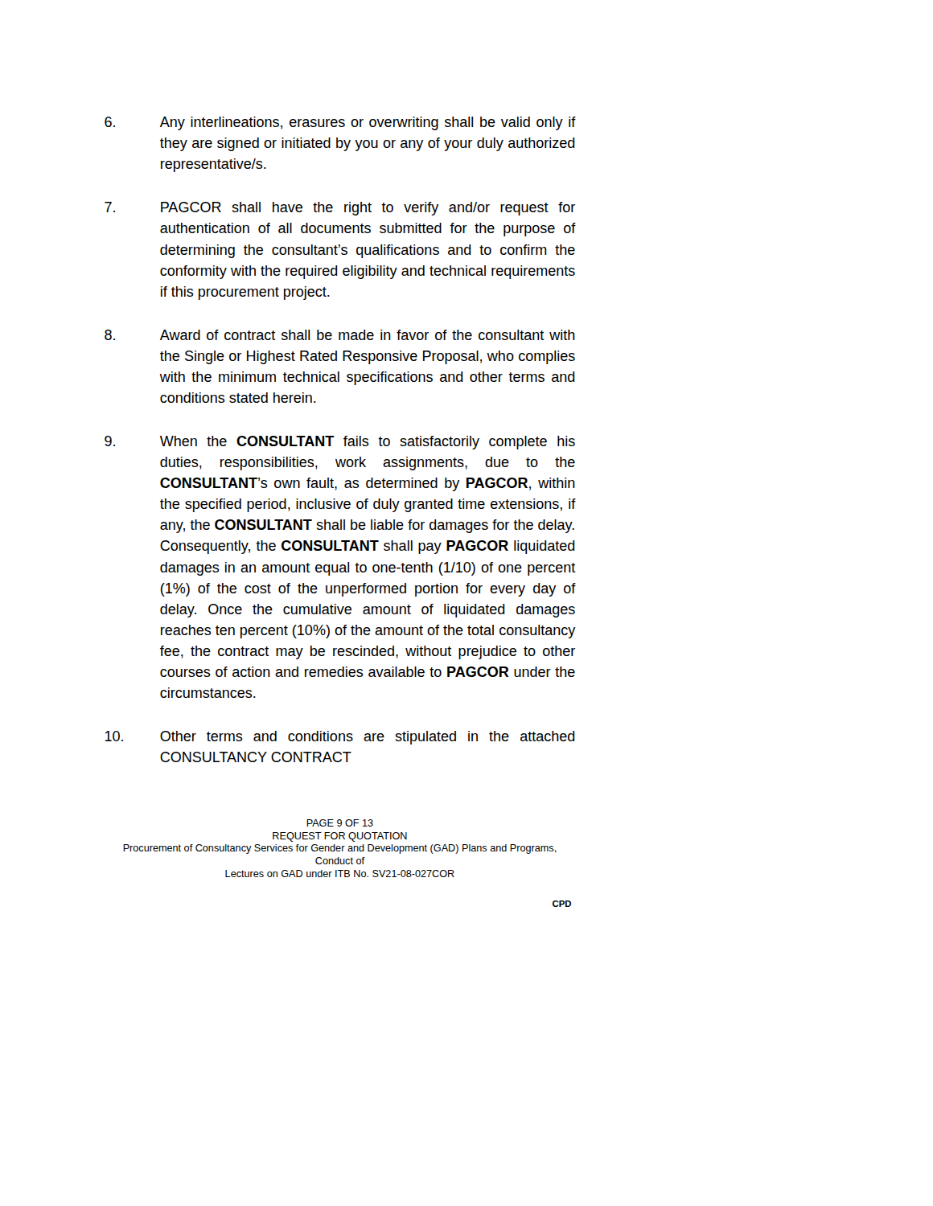6. Any interlineations, erasures or overwriting shall be valid only if they are signed or initiated by you or any of your duly authorized representative/s.
7. PAGCOR shall have the right to verify and/or request for authentication of all documents submitted for the purpose of determining the consultant’s qualifications and to confirm the conformity with the required eligibility and technical requirements if this procurement project.
8. Award of contract shall be made in favor of the consultant with the Single or Highest Rated Responsive Proposal, who complies with the minimum technical specifications and other terms and conditions stated herein.
9. When the CONSULTANT fails to satisfactorily complete his duties, responsibilities, work assignments, due to the CONSULTANT’s own fault, as determined by PAGCOR, within the specified period, inclusive of duly granted time extensions, if any, the CONSULTANT shall be liable for damages for the delay. Consequently, the CONSULTANT shall pay PAGCOR liquidated damages in an amount equal to one-tenth (1/10) of one percent (1%) of the cost of the unperformed portion for every day of delay. Once the cumulative amount of liquidated damages reaches ten percent (10%) of the amount of the total consultancy fee, the contract may be rescinded, without prejudice to other courses of action and remedies available to PAGCOR under the circumstances.
10. Other terms and conditions are stipulated in the attached CONSULTANCY CONTRACT
PAGE 9 OF 13 REQUEST FOR QUOTATION Procurement of Consultancy Services for Gender and Development (GAD) Plans and Programs, Conduct of Lectures on GAD under ITB No. SV21-08-027COR
CPD